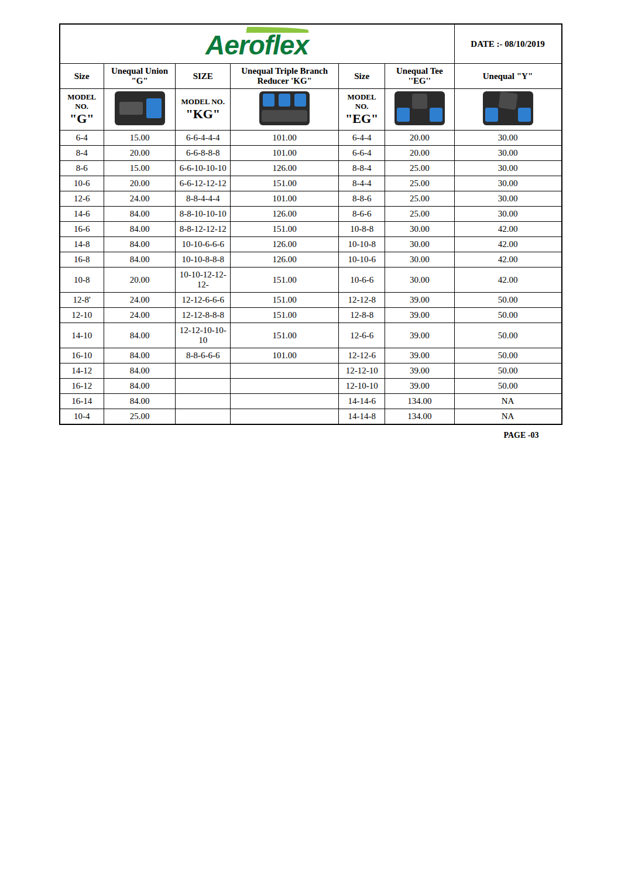| Aeroflex | DATE :- 08/10/2019 |
| Size | Unequal Union "G" | SIZE | Unequal Triple Branch Reducer 'KG" | Size | Unequal Tee ''EG'' | Unequal "Y" |
| MODEL NO. "G" | | MODEL NO. "KG" | | MODEL NO. "EG" | | |
| 6-4 | 15.00 | 6-6-4-4-4 | 101.00 | 6-4-4 | 20.00 | 30.00 |
| 8-4 | 20.00 | 6-6-8-8-8 | 101.00 | 6-6-4 | 20.00 | 30.00 |
| 8-6 | 15.00 | 6-6-10-10-10 | 126.00 | 8-8-4 | 25.00 | 30.00 |
| 10-6 | 20.00 | 6-6-12-12-12 | 151.00 | 8-4-4 | 25.00 | 30.00 |
| 12-6 | 24.00 | 8-8-4-4-4 | 101.00 | 8-8-6 | 25.00 | 30.00 |
| 14-6 | 84.00 | 8-8-10-10-10 | 126.00 | 8-6-6 | 25.00 | 30.00 |
| 16-6 | 84.00 | 8-8-12-12-12 | 151.00 | 10-8-8 | 30.00 | 42.00 |
| 14-8 | 84.00 | 10-10-6-6-6 | 126.00 | 10-10-8 | 30.00 | 42.00 |
| 16-8 | 84.00 | 10-10-8-8-8 | 126.00 | 10-10-6 | 30.00 | 42.00 |
| 10-8 | 20.00 | 10-10-12-12-12- | 151.00 | 10-6-6 | 30.00 | 42.00 |
| 12-8' | 24.00 | 12-12-6-6-6 | 151.00 | 12-12-8 | 39.00 | 50.00 |
| 12-10 | 24.00 | 12-12-8-8-8 | 151.00 | 12-8-8 | 39.00 | 50.00 |
| 14-10 | 84.00 | 12-12-10-10-10 | 151.00 | 12-6-6 | 39.00 | 50.00 |
| 16-10 | 84.00 | 8-8-6-6-6 | 101.00 | 12-12-6 | 39.00 | 50.00 |
| 14-12 | 84.00 | | | 12-12-10 | 39.00 | 50.00 |
| 16-12 | 84.00 | | | 12-10-10 | 39.00 | 50.00 |
| 16-14 | 84.00 | | | 14-14-6 | 134.00 | NA |
| 10-4 | 25.00 | | | 14-14-8 | 134.00 | NA |
PAGE -03